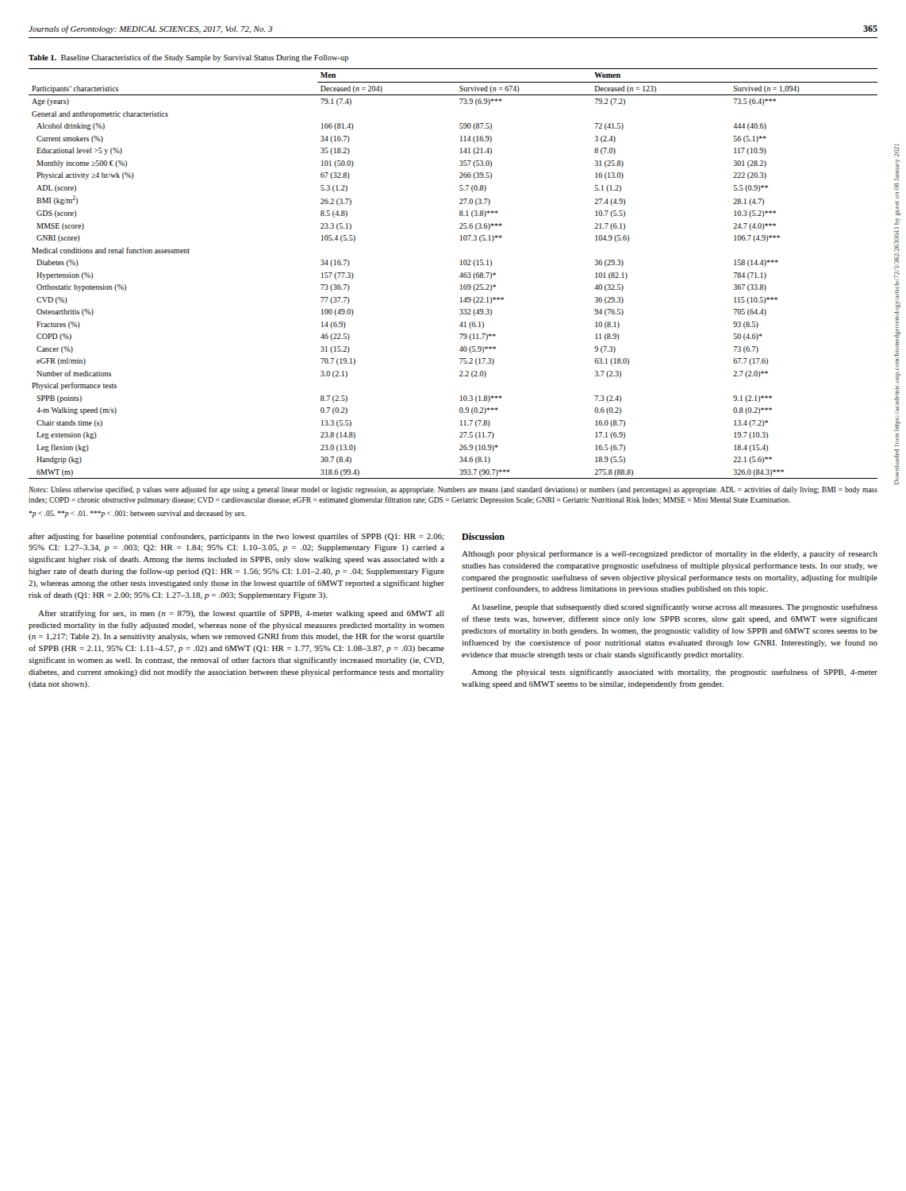Journals of Gerontology: MEDICAL SCIENCES, 2017, Vol. 72, No. 3 365
Downloaded from https://academic.oup.com/biomedgerontology/article/72/3/362/2630043 by guest on 08 January 2021
Table 1. Baseline Characteristics of the Study Sample by Survival Status During the Follow-up
| | Men | Women |
| --- | --- | --- |
| Participants’ characteristics | Deceased ( n = 204) | Survived ( n = 674) | Deceased ( n = 123) | Survived ( n = 1,094) |
| Age (years) | 79.1 (7.4) | 73.9 (6.9)*** | 79.2 (7.2) | 73.5 (6.4)*** |
| General and anthropometric characteristics | | | | |
| Alcohol drinking (%) | 166 (81.4) | 590 (87.5) | 72 (41.5) | 444 (40.6) |
| Current smokers (%) | 34 (16.7) | 114 (16.9) | 3 (2.4) | 56 (5.1)** |
| Educational level >5 y (%) | 35 (18.2) | 141 (21.4) | 8 (7.0) | 117 (10.9) |
| Monthly income ≥500 € (%) | 101 (50.0) | 357 (53.0) | 31 (25.8) | 301 (28.2) |
| Physical activity ≥4 hr/wk (%) | 67 (32.8) | 266 (39.5) | 16 (13.0) | 222 (20.3) |
| ADL (score) | 5.3 (1.2) | 5.7 (0.8) | 5.1 (1.2) | 5.5 (0.9)** |
| BMI (kg/m 2 ) | 26.2 (3.7) | 27.0 (3.7) | 27.4 (4.9) | 28.1 (4.7) |
| GDS (score) | 8.5 (4.8) | 8.1 (3.8)*** | 10.7 (5.5) | 10.3 (5.2)*** |
| MMSE (score) | 23.3 (5.1) | 25.6 (3.6)*** | 21.7 (6.1) | 24.7 (4.0)*** |
| GNRI (score) | 105.4 (5.5) | 107.3 (5.1)** | 104.9 (5.6) | 106.7 (4.9)*** |
| Medical conditions and renal function assessment | | | | |
| Diabetes (%) | 34 (16.7) | 102 (15.1) | 36 (29.3) | 158 (14.4)*** |
| Hypertension (%) | 157 (77.3) | 463 (68.7)* | 101 (82.1) | 784 (71.1) |
| Orthostatic hypotension (%) | 73 (36.7) | 169 (25.2)* | 40 (32.5) | 367 (33.8) |
| CVD (%) | 77 (37.7) | 149 (22.1)*** | 36 (29.3) | 115 (10.5)*** |
| Osteoarthritis (%) | 100 (49.0) | 332 (49.3) | 94 (76.5) | 705 (64.4) |
| Fractures (%) | 14 (6.9) | 41 (6.1) | 10 (8.1) | 93 (8.5) |
| COPD (%) | 46 (22.5) | 79 (11.7)** | 11 (8.9) | 50 (4.6)* |
| Cancer (%) | 31 (15.2) | 40 (5.9)*** | 9 (7.3) | 73 (6.7) |
| eGFR (ml/min) | 70.7 (19.1) | 75.2 (17.3) | 63.1 (18.0) | 67.7 (17.6) |
| Number of medications | 3.0 (2.1) | 2.2 (2.0) | 3.7 (2.3) | 2.7 (2.0)** |
| Physical performance tests | | | | |
| SPPB (points) | 8.7 (2.5) | 10.3 (1.8)*** | 7.3 (2.4) | 9.1 (2.1)*** |
| 4-m Walking speed (m/s) | 0.7 (0.2) | 0.9 (0.2)*** | 0.6 (0.2) | 0.8 (0.2)*** |
| Chair stands time (s) | 13.3 (5.5) | 11.7 (7.8) | 16.0 (8.7) | 13.4 (7.2)* |
| Leg extension (kg) | 23.8 (14.8) | 27.5 (11.7) | 17.1 (6.9) | 19.7 (10.3) |
| Leg flexion (kg) | 23.0 (13.0) | 26.9 (10.9)* | 16.5 (6.7) | 18.4 (15.4) |
| Handgrip (kg) | 30.7 (8.4) | 34.6 (8.1) | 18.9 (5.5) | 22.1 (5.6)** |
| 6MWT (m) | 318.6 (99.4) | 393.7 (90.7)*** | 275.8 (88.8) | 326.0 (84.3)*** |
Notes: Unless otherwise specified, p values were adjusted for age using a general linear model or logistic regression, as appropriate. Numbers are means (and standard deviations) or numbers (and percentages) as appropriate. ADL = activities of daily living; BMI = body mass index; COPD = chronic obstructive pulmonary disease; CVD = cardiovascular disease; eGFR = estimated glomerular filtration rate; GDS = Geriatric Depression Scale; GNRI = Geriatric Nutritional Risk Index; MMSE = Mini Mental State Examination.
*p < .05. **p < .01. ***p < .001: between survival and deceased by sex.
after adjusting for baseline potential confounders, participants in the two lowest quartiles of SPPB (Q1: HR = 2.06; 95% CI: 1.27–3.34, p = .003; Q2: HR = 1.84; 95% CI: 1.10–3.05, p = .02; Supplementary Figure 1) carried a significant higher risk of death. Among the items included in SPPB, only slow walking speed was associated with a higher rate of death during the follow-up period (Q1: HR = 1.56; 95% CI: 1.01–2.40, p = .04; Supplementary Figure 2), whereas among the other tests investigated only those in the lowest quartile of 6MWT reported a significant higher risk of death (Q1: HR = 2.00; 95% CI: 1.27–3.18, p = .003; Supplementary Figure 3).
After stratifying for sex, in men (n = 879), the lowest quartile of SPPB, 4-meter walking speed and 6MWT all predicted mortality in the fully adjusted model, whereas none of the physical measures predicted mortality in women (n = 1,217; Table 2). In a sensitivity analysis, when we removed GNRI from this model, the HR for the worst quartile of SPPB (HR = 2.11, 95% CI: 1.11–4.57, p = .02) and 6MWT (Q1: HR = 1.77, 95% CI: 1.08–3.87, p = .03) became significant in women as well. In contrast, the removal of other factors that significantly increased mortality (ie, CVD, diabetes, and current smoking) did not modify the association between these physical performance tests and mortality (data not shown).
Discussion
Although poor physical performance is a well-recognized predictor of mortality in the elderly, a paucity of research studies has considered the comparative prognostic usefulness of multiple physical performance tests. In our study, we compared the prognostic usefulness of seven objective physical performance tests on mortality, adjusting for multiple pertinent confounders, to address limitations in previous studies published on this topic.
At baseline, people that subsequently died scored significantly worse across all measures. The prognostic usefulness of these tests was, however, different since only low SPPB scores, slow gait speed, and 6MWT were significant predictors of mortality in both genders. In women, the prognostic validity of low SPPB and 6MWT scores seems to be influenced by the coexistence of poor nutritional status evaluated through low GNRI. Interestingly, we found no evidence that muscle strength tests or chair stands significantly predict mortality.
Among the physical tests significantly associated with mortality, the prognostic usefulness of SPPB, 4-meter walking speed and 6MWT seems to be similar, independently from gender.